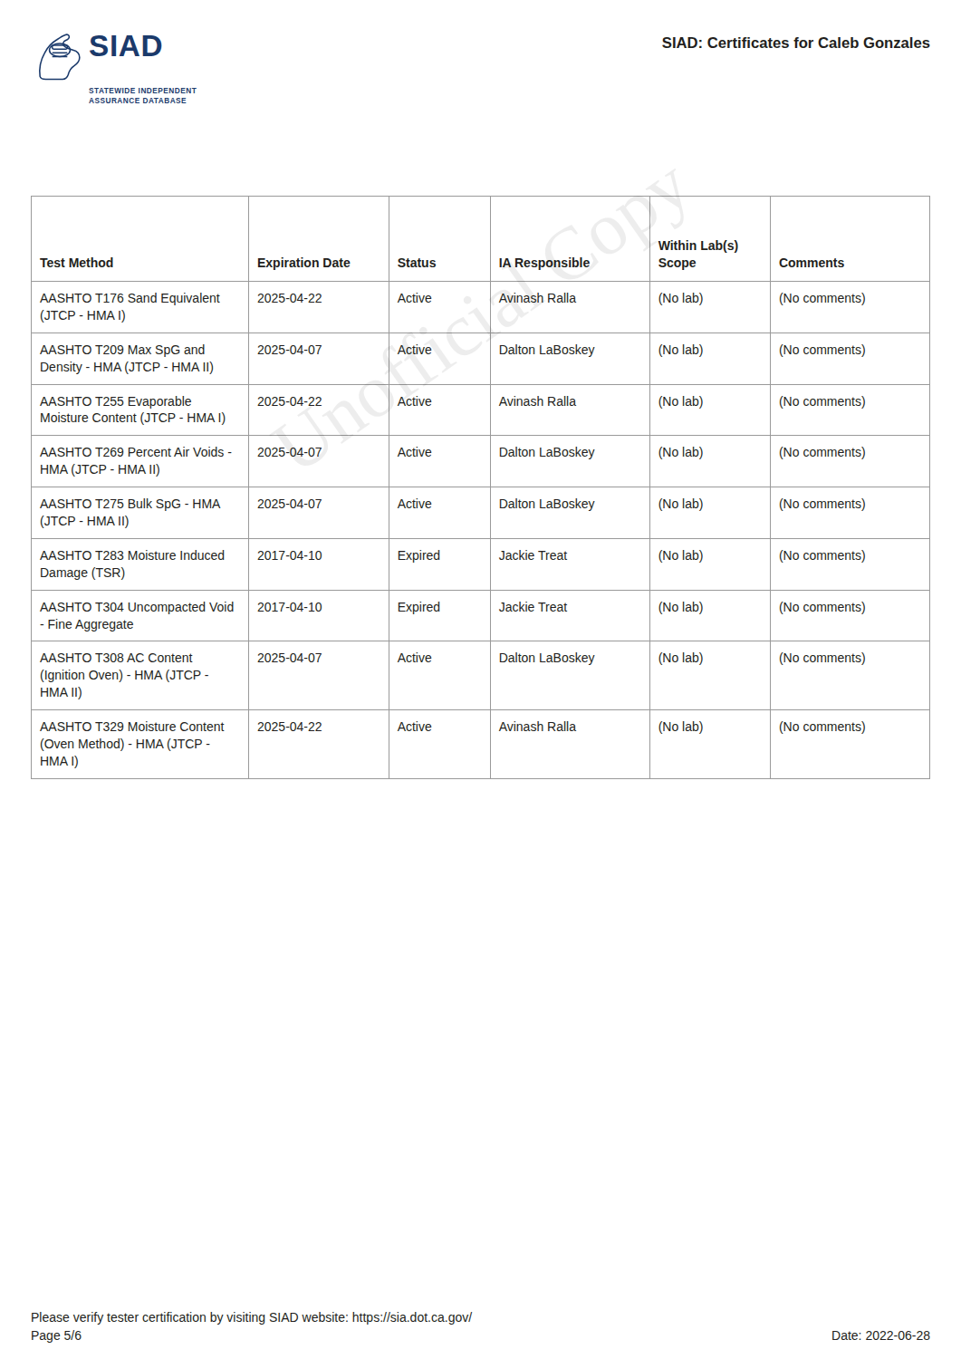SIAD
STATEWIDE INDEPENDENT
ASSURANCE DATABASE
SIAD: Certificates for Caleb Gonzales
Unofficial Copy
| Test Method | Expiration Date | Status | IA Responsible | Within Lab(s) Scope | Comments |
| --- | --- | --- | --- | --- | --- |
| AASHTO T176 Sand Equivalent (JTCP - HMA I) | 2025-04-22 | Active | Avinash Ralla | (No lab) | (No comments) |
| AASHTO T209 Max SpG and Density - HMA (JTCP - HMA II) | 2025-04-07 | Active | Dalton LaBoskey | (No lab) | (No comments) |
| AASHTO T255 Evaporable Moisture Content (JTCP - HMA I) | 2025-04-22 | Active | Avinash Ralla | (No lab) | (No comments) |
| AASHTO T269 Percent Air Voids - HMA (JTCP - HMA II) | 2025-04-07 | Active | Dalton LaBoskey | (No lab) | (No comments) |
| AASHTO T275 Bulk SpG - HMA (JTCP - HMA II) | 2025-04-07 | Active | Dalton LaBoskey | (No lab) | (No comments) |
| AASHTO T283 Moisture Induced Damage (TSR) | 2017-04-10 | Expired | Jackie Treat | (No lab) | (No comments) |
| AASHTO T304 Uncompacted Void - Fine Aggregate | 2017-04-10 | Expired | Jackie Treat | (No lab) | (No comments) |
| AASHTO T308 AC Content (Ignition Oven) - HMA (JTCP - HMA II) | 2025-04-07 | Active | Dalton LaBoskey | (No lab) | (No comments) |
| AASHTO T329 Moisture Content (Oven Method) - HMA (JTCP - HMA I) | 2025-04-22 | Active | Avinash Ralla | (No lab) | (No comments) |
Please verify tester certification by visiting SIAD website: https://sia.dot.ca.gov/
Page 5/6 Date: 2022-06-28